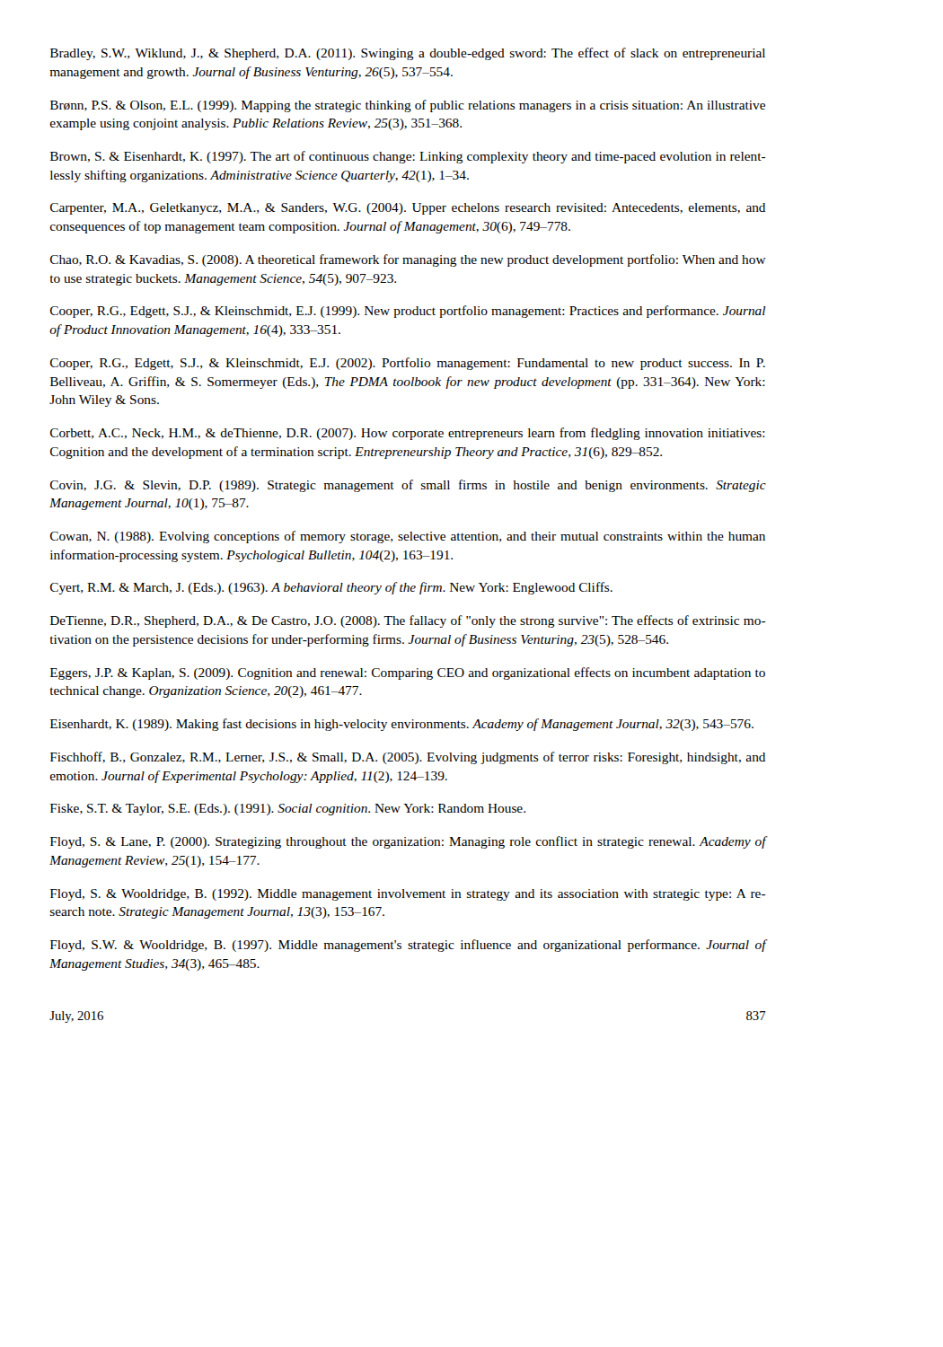Bradley, S.W., Wiklund, J., & Shepherd, D.A. (2011). Swinging a double-edged sword: The effect of slack on entrepreneurial management and growth. Journal of Business Venturing, 26(5), 537–554.
Brønn, P.S. & Olson, E.L. (1999). Mapping the strategic thinking of public relations managers in a crisis situation: An illustrative example using conjoint analysis. Public Relations Review, 25(3), 351–368.
Brown, S. & Eisenhardt, K. (1997). The art of continuous change: Linking complexity theory and time-paced evolution in relentlessly shifting organizations. Administrative Science Quarterly, 42(1), 1–34.
Carpenter, M.A., Geletkanycz, M.A., & Sanders, W.G. (2004). Upper echelons research revisited: Antecedents, elements, and consequences of top management team composition. Journal of Management, 30(6), 749–778.
Chao, R.O. & Kavadias, S. (2008). A theoretical framework for managing the new product development portfolio: When and how to use strategic buckets. Management Science, 54(5), 907–923.
Cooper, R.G., Edgett, S.J., & Kleinschmidt, E.J. (1999). New product portfolio management: Practices and performance. Journal of Product Innovation Management, 16(4), 333–351.
Cooper, R.G., Edgett, S.J., & Kleinschmidt, E.J. (2002). Portfolio management: Fundamental to new product success. In P. Belliveau, A. Griffin, & S. Somermeyer (Eds.), The PDMA toolbook for new product development (pp. 331–364). New York: John Wiley & Sons.
Corbett, A.C., Neck, H.M., & deThienne, D.R. (2007). How corporate entrepreneurs learn from fledgling innovation initiatives: Cognition and the development of a termination script. Entrepreneurship Theory and Practice, 31(6), 829–852.
Covin, J.G. & Slevin, D.P. (1989). Strategic management of small firms in hostile and benign environments. Strategic Management Journal, 10(1), 75–87.
Cowan, N. (1988). Evolving conceptions of memory storage, selective attention, and their mutual constraints within the human information-processing system. Psychological Bulletin, 104(2), 163–191.
Cyert, R.M. & March, J. (Eds.). (1963). A behavioral theory of the firm. New York: Englewood Cliffs.
DeTienne, D.R., Shepherd, D.A., & De Castro, J.O. (2008). The fallacy of "only the strong survive": The effects of extrinsic motivation on the persistence decisions for under-performing firms. Journal of Business Venturing, 23(5), 528–546.
Eggers, J.P. & Kaplan, S. (2009). Cognition and renewal: Comparing CEO and organizational effects on incumbent adaptation to technical change. Organization Science, 20(2), 461–477.
Eisenhardt, K. (1989). Making fast decisions in high-velocity environments. Academy of Management Journal, 32(3), 543–576.
Fischhoff, B., Gonzalez, R.M., Lerner, J.S., & Small, D.A. (2005). Evolving judgments of terror risks: Foresight, hindsight, and emotion. Journal of Experimental Psychology: Applied, 11(2), 124–139.
Fiske, S.T. & Taylor, S.E. (Eds.). (1991). Social cognition. New York: Random House.
Floyd, S. & Lane, P. (2000). Strategizing throughout the organization: Managing role conflict in strategic renewal. Academy of Management Review, 25(1), 154–177.
Floyd, S. & Wooldridge, B. (1992). Middle management involvement in strategy and its association with strategic type: A research note. Strategic Management Journal, 13(3), 153–167.
Floyd, S.W. & Wooldridge, B. (1997). Middle management's strategic influence and organizational performance. Journal of Management Studies, 34(3), 465–485.
July, 2016 837